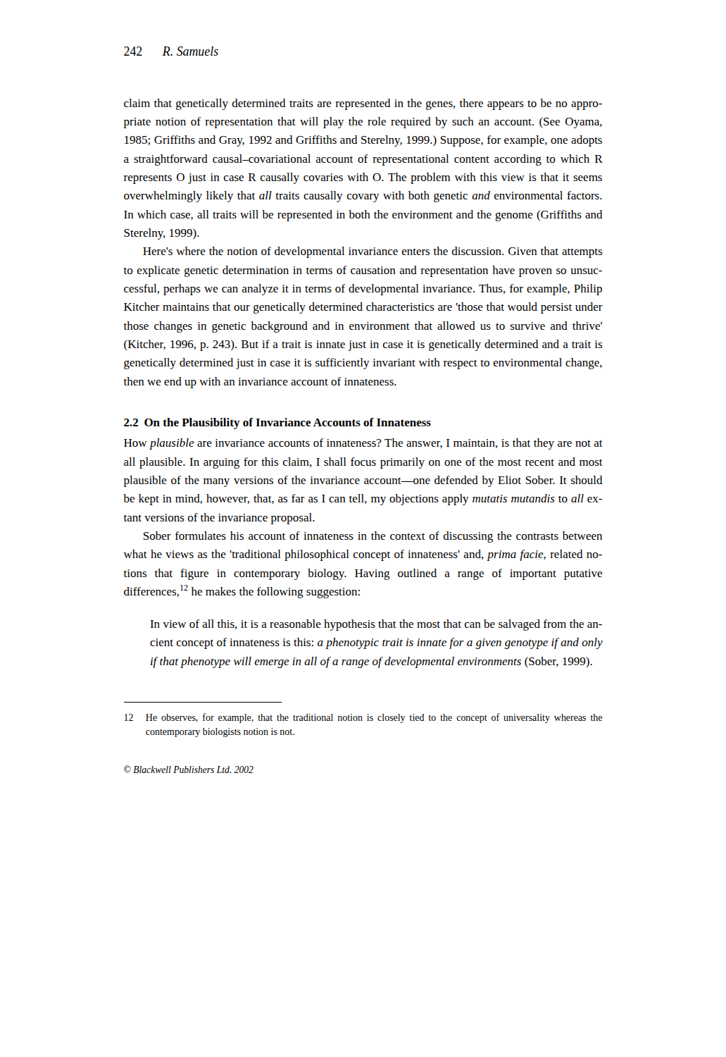242 R. Samuels
claim that genetically determined traits are represented in the genes, there appears to be no appropriate notion of representation that will play the role required by such an account. (See Oyama, 1985; Griffiths and Gray, 1992 and Griffiths and Sterelny, 1999.) Suppose, for example, one adopts a straightforward causal–covariational account of representational content according to which R represents O just in case R causally covaries with O. The problem with this view is that it seems overwhelmingly likely that all traits causally covary with both genetic and environmental factors. In which case, all traits will be represented in both the environment and the genome (Griffiths and Sterelny, 1999).
Here's where the notion of developmental invariance enters the discussion. Given that attempts to explicate genetic determination in terms of causation and representation have proven so unsuccessful, perhaps we can analyze it in terms of developmental invariance. Thus, for example, Philip Kitcher maintains that our genetically determined characteristics are 'those that would persist under those changes in genetic background and in environment that allowed us to survive and thrive' (Kitcher, 1996, p. 243). But if a trait is innate just in case it is genetically determined and a trait is genetically determined just in case it is sufficiently invariant with respect to environmental change, then we end up with an invariance account of innateness.
2.2 On the Plausibility of Invariance Accounts of Innateness
How plausible are invariance accounts of innateness? The answer, I maintain, is that they are not at all plausible. In arguing for this claim, I shall focus primarily on one of the most recent and most plausible of the many versions of the invariance account—one defended by Eliot Sober. It should be kept in mind, however, that, as far as I can tell, my objections apply mutatis mutandis to all extant versions of the invariance proposal.
Sober formulates his account of innateness in the context of discussing the contrasts between what he views as the 'traditional philosophical concept of innateness' and, prima facie, related notions that figure in contemporary biology. Having outlined a range of important putative differences,12 he makes the following suggestion:
In view of all this, it is a reasonable hypothesis that the most that can be salvaged from the ancient concept of innateness is this: a phenotypic trait is innate for a given genotype if and only if that phenotype will emerge in all of a range of developmental environments (Sober, 1999).
12 He observes, for example, that the traditional notion is closely tied to the concept of universality whereas the contemporary biologists notion is not.
© Blackwell Publishers Ltd. 2002